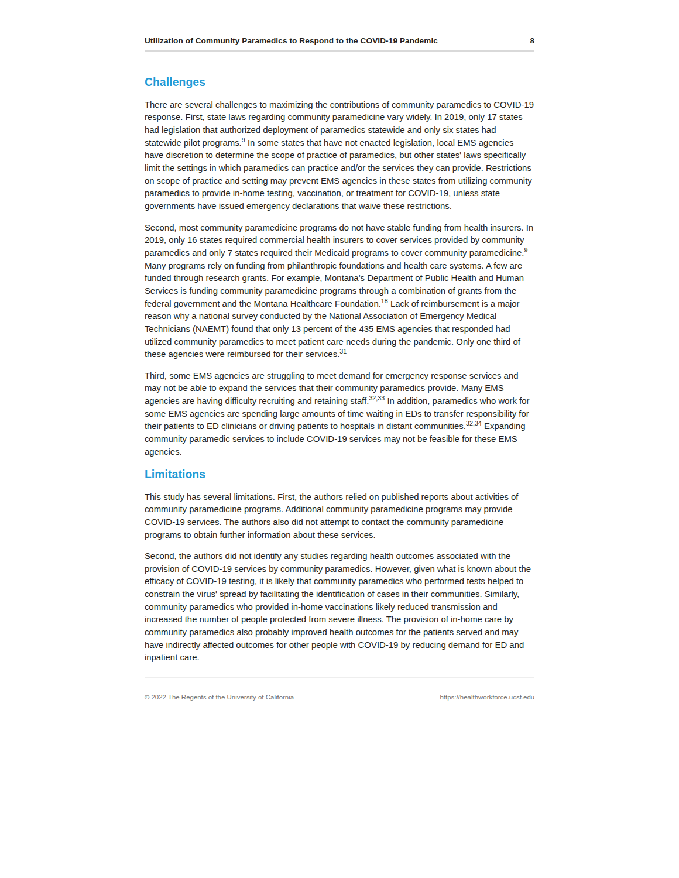Utilization of Community Paramedics to Respond to the COVID-19 Pandemic 8
Challenges
There are several challenges to maximizing the contributions of community paramedics to COVID-19 response. First, state laws regarding community paramedicine vary widely. In 2019, only 17 states had legislation that authorized deployment of paramedics statewide and only six states had statewide pilot programs.9 In some states that have not enacted legislation, local EMS agencies have discretion to determine the scope of practice of paramedics, but other states' laws specifically limit the settings in which paramedics can practice and/or the services they can provide. Restrictions on scope of practice and setting may prevent EMS agencies in these states from utilizing community paramedics to provide in-home testing, vaccination, or treatment for COVID-19, unless state governments have issued emergency declarations that waive these restrictions.
Second, most community paramedicine programs do not have stable funding from health insurers. In 2019, only 16 states required commercial health insurers to cover services provided by community paramedics and only 7 states required their Medicaid programs to cover community paramedicine.9 Many programs rely on funding from philanthropic foundations and health care systems. A few are funded through research grants. For example, Montana's Department of Public Health and Human Services is funding community paramedicine programs through a combination of grants from the federal government and the Montana Healthcare Foundation.18 Lack of reimbursement is a major reason why a national survey conducted by the National Association of Emergency Medical Technicians (NAEMT) found that only 13 percent of the 435 EMS agencies that responded had utilized community paramedics to meet patient care needs during the pandemic. Only one third of these agencies were reimbursed for their services.31
Third, some EMS agencies are struggling to meet demand for emergency response services and may not be able to expand the services that their community paramedics provide. Many EMS agencies are having difficulty recruiting and retaining staff.32,33 In addition, paramedics who work for some EMS agencies are spending large amounts of time waiting in EDs to transfer responsibility for their patients to ED clinicians or driving patients to hospitals in distant communities.32,34 Expanding community paramedic services to include COVID-19 services may not be feasible for these EMS agencies.
Limitations
This study has several limitations. First, the authors relied on published reports about activities of community paramedicine programs. Additional community paramedicine programs may provide COVID-19 services. The authors also did not attempt to contact the community paramedicine programs to obtain further information about these services.
Second, the authors did not identify any studies regarding health outcomes associated with the provision of COVID-19 services by community paramedics. However, given what is known about the efficacy of COVID-19 testing, it is likely that community paramedics who performed tests helped to constrain the virus' spread by facilitating the identification of cases in their communities. Similarly, community paramedics who provided in-home vaccinations likely reduced transmission and increased the number of people protected from severe illness. The provision of in-home care by community paramedics also probably improved health outcomes for the patients served and may have indirectly affected outcomes for other people with COVID-19 by reducing demand for ED and inpatient care.
© 2022 The Regents of the University of California https://healthworkforce.ucsf.edu